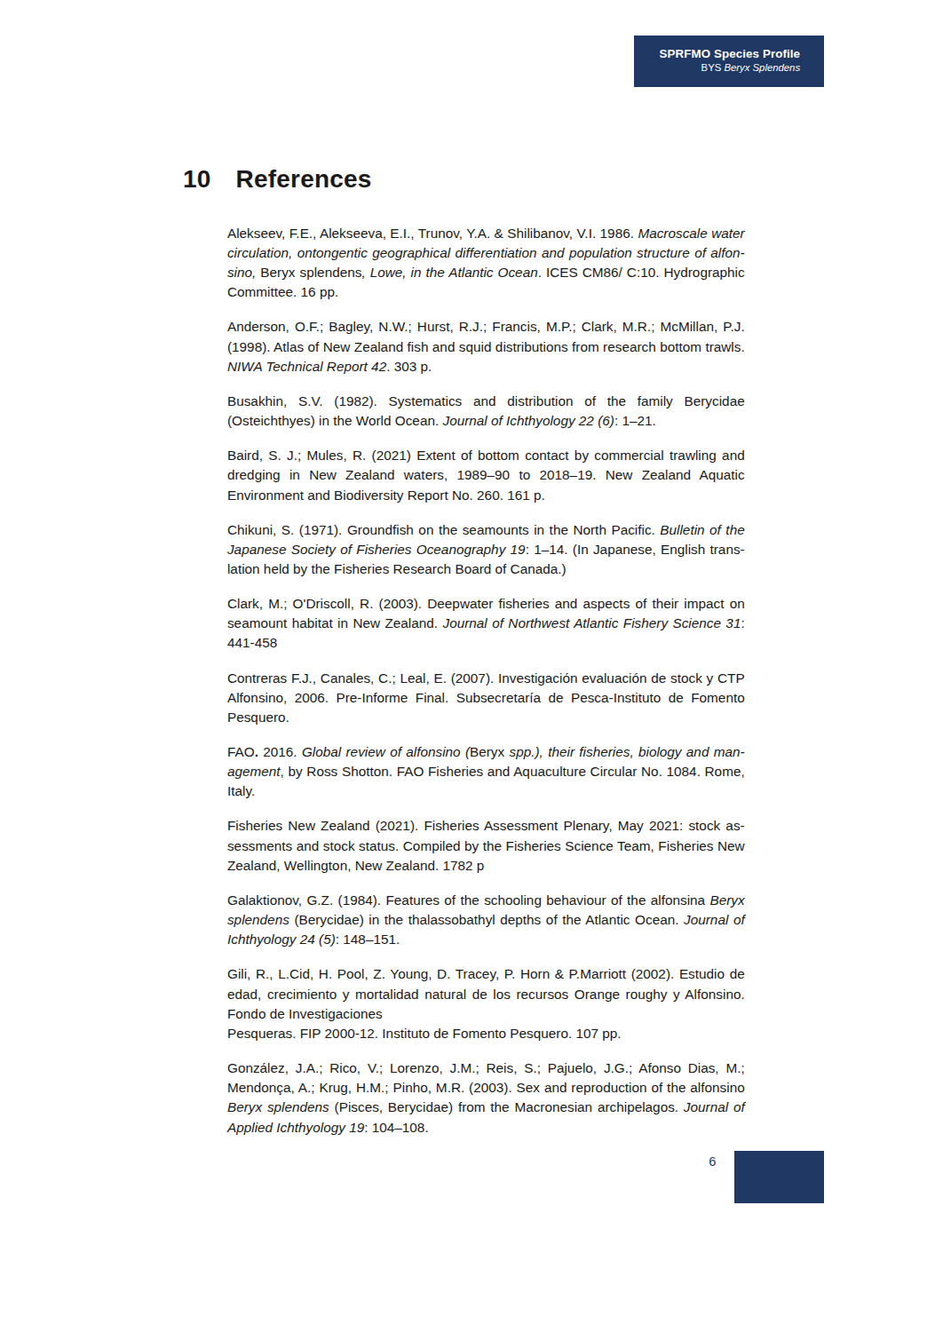SPRFMO Species Profile
BYS Beryx Splendens
10 References
Alekseev, F.E., Alekseeva, E.I., Trunov, Y.A. & Shilibanov, V.I. 1986. Macroscale water circulation, ontongentic geographical differentiation and population structure of alfonsino, Beryx splendens, Lowe, in the Atlantic Ocean. ICES CM86/ C:10. Hydrographic Committee. 16 pp.
Anderson, O.F.; Bagley, N.W.; Hurst, R.J.; Francis, M.P.; Clark, M.R.; McMillan, P.J. (1998). Atlas of New Zealand fish and squid distributions from research bottom trawls. NIWA Technical Report 42. 303 p.
Busakhin, S.V. (1982). Systematics and distribution of the family Berycidae (Osteichthyes) in the World Ocean. Journal of Ichthyology 22 (6): 1–21.
Baird, S. J.; Mules, R. (2021) Extent of bottom contact by commercial trawling and dredging in New Zealand waters, 1989–90 to 2018–19. New Zealand Aquatic Environment and Biodiversity Report No. 260. 161 p.
Chikuni, S. (1971). Groundfish on the seamounts in the North Pacific. Bulletin of the Japanese Society of Fisheries Oceanography 19: 1–14. (In Japanese, English translation held by the Fisheries Research Board of Canada.)
Clark, M.; O'Driscoll, R. (2003). Deepwater fisheries and aspects of their impact on seamount habitat in New Zealand. Journal of Northwest Atlantic Fishery Science 31: 441-458
Contreras F.J., Canales, C.; Leal, E. (2007). Investigación evaluación de stock y CTP Alfonsino, 2006. Pre-Informe Final. Subsecretaría de Pesca-Instituto de Fomento Pesquero.
FAO. 2016. Global review of alfonsino (Beryx spp.), their fisheries, biology and management, by Ross Shotton. FAO Fisheries and Aquaculture Circular No. 1084. Rome, Italy.
Fisheries New Zealand (2021). Fisheries Assessment Plenary, May 2021: stock assessments and stock status. Compiled by the Fisheries Science Team, Fisheries New Zealand, Wellington, New Zealand. 1782 p
Galaktionov, G.Z. (1984). Features of the schooling behaviour of the alfonsina Beryx splendens (Berycidae) in the thalassobathyl depths of the Atlantic Ocean. Journal of Ichthyology 24 (5): 148–151.
Gili, R., L.Cid, H. Pool, Z. Young, D. Tracey, P. Horn & P.Marriott (2002). Estudio de edad, crecimiento y mortalidad natural de los recursos Orange roughy y Alfonsino. Fondo de Investigaciones
Pesqueras. FIP 2000-12. Instituto de Fomento Pesquero. 107 pp.
González, J.A.; Rico, V.; Lorenzo, J.M.; Reis, S.; Pajuelo, J.G.; Afonso Dias, M.; Mendonça, A.; Krug, H.M.; Pinho, M.R. (2003). Sex and reproduction of the alfonsino Beryx splendens (Pisces, Berycidae) from the Macronesian archipelagos. Journal of Applied Ichthyology 19: 104–108.
6